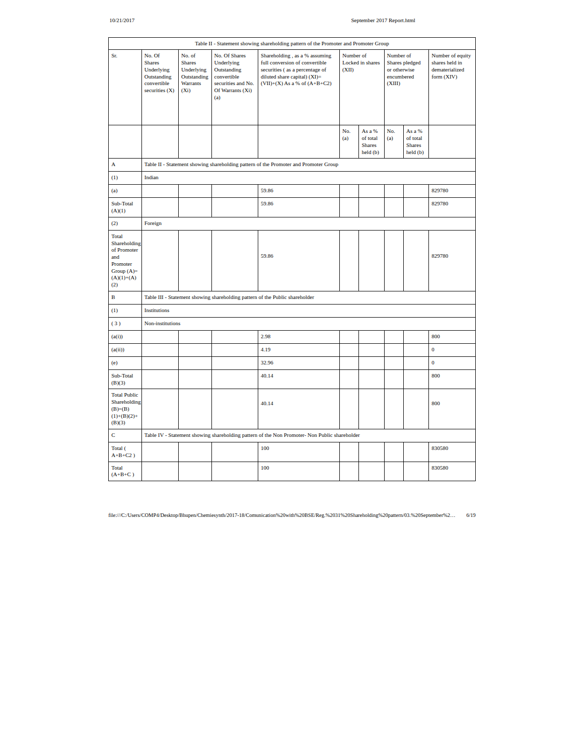10/21/2017
September 2017 Report.html
| Table II - Statement showing shareholding pattern of the Promoter and Promoter Group |
| Sr. | No. Of Shares Underlying Outstanding convertible securities (X) | No. of Shares Underlying Outstanding Warrants (Xi) | No. Of Shares Underlying Outstanding convertible securities and No. Of Warrants (Xi) (a) | Shareholding , as a % assuming full conversion of convertible securities ( as a percentage of diluted share capital) (XI)= (VII)+(X) As a % of (A+B+C2) | Number of Locked in shares (XII) | Number of Shares pledged or otherwise encumbered (XIII) | Number of equity shares held in dematerialized form (XIV) |
| | | | | | No. (a) | As a % of total Shares held (b) | No. (a) | As a % of total Shares held (b) | |
| A | Table II - Statement showing shareholding pattern of the Promoter and Promoter Group |
| (1) | Indian |
| (a) | | | | 59.86 | | | | | 829780 |
| Sub-Total (A)(1) | | | | 59.86 | | | | | 829780 |
| (2) | Foreign |
| Total Shareholding of Promoter and Promoter Group (A)= (A)(1)+(A)(2) | | | | 59.86 | | | | | 829780 |
| B | Table III - Statement showing shareholding pattern of the Public shareholder |
| (1) | Institutions |
| ( 3 ) | Non-institutions |
| (a(i)) | | | | 2.98 | | | | | 800 |
| (a(ii)) | | | | 4.19 | | | | | 0 |
| (e) | | | | 32.96 | | | | | 0 |
| Sub-Total (B)(3) | | | | 40.14 | | | | | 800 |
| Total Public Shareholding (B)=(B)(1)+(B)(2)+(B)(3) | | | | 40.14 | | | | | 800 |
| C | Table IV - Statement showing shareholding pattern of the Non Promoter- Non Public shareholder |
| Total ( A+B+C2 ) | | | | 100 | | | | | 830580 |
| Total (A+B+C ) | | | | 100 | | | | | 830580 |
file:///C:/Users/COMP4/Desktop/Bhupen/Chemiesynth/2017-18/Comunication%20with%20BSE/Reg.%2031%20Shareholding%20pattern/03.%20September%2…
6/19